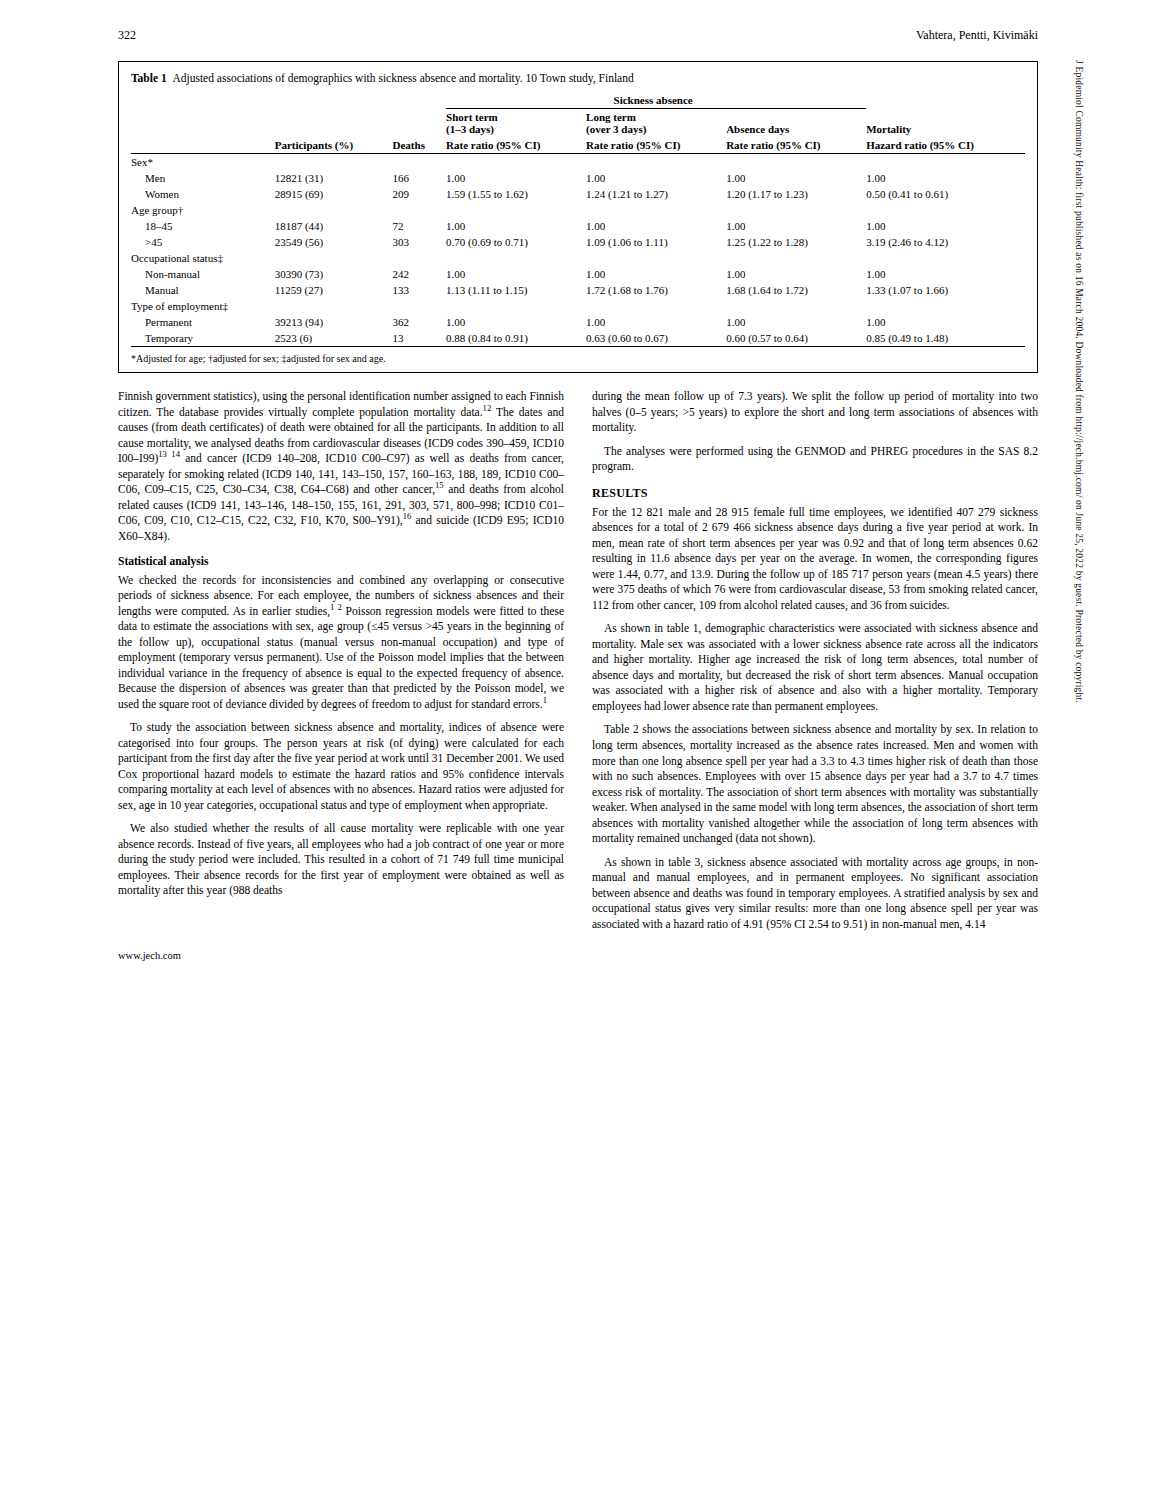322 Vahtera, Pentti, Kivimäki
J Epidemiol Community Health: first published as on 16 March 2004. Downloaded from http://jech.bmj.com/ on June 25, 2022 by guest. Protected by copyright.
Table 1 Adjusted associations of demographics with sickness absence and mortality. 10 Town study, Finland
| | | | Sickness absence | |
| --- | --- | --- | --- | --- |
| | | | Short term (1–3 days) | Long term (over 3 days) | Absence days | Mortality |
| | Participants (%) | Deaths | Rate ratio (95% CI) | Rate ratio (95% CI) | Rate ratio (95% CI) | Hazard ratio (95% CI) |
| Sex* | | | | | | |
| Men | 12821 (31) | 166 | 1.00 | 1.00 | 1.00 | 1.00 |
| Women | 28915 (69) | 209 | 1.59 (1.55 to 1.62) | 1.24 (1.21 to 1.27) | 1.20 (1.17 to 1.23) | 0.50 (0.41 to 0.61) |
| Age group† | | | | | | |
| 18–45 | 18187 (44) | 72 | 1.00 | 1.00 | 1.00 | 1.00 |
| >45 | 23549 (56) | 303 | 0.70 (0.69 to 0.71) | 1.09 (1.06 to 1.11) | 1.25 (1.22 to 1.28) | 3.19 (2.46 to 4.12) |
| Occupational status‡ | | | | | | |
| Non-manual | 30390 (73) | 242 | 1.00 | 1.00 | 1.00 | 1.00 |
| Manual | 11259 (27) | 133 | 1.13 (1.11 to 1.15) | 1.72 (1.68 to 1.76) | 1.68 (1.64 to 1.72) | 1.33 (1.07 to 1.66) |
| Type of employment‡ | | | | | | |
| Permanent | 39213 (94) | 362 | 1.00 | 1.00 | 1.00 | 1.00 |
| Temporary | 2523 (6) | 13 | 0.88 (0.84 to 0.91) | 0.63 (0.60 to 0.67) | 0.60 (0.57 to 0.64) | 0.85 (0.49 to 1.48) |
*Adjusted for age; †adjusted for sex; ‡adjusted for sex and age.
Finnish government statistics), using the personal identification number assigned to each Finnish citizen. The database provides virtually complete population mortality data.12 The dates and causes (from death certificates) of death were obtained for all the participants. In addition to all cause mortality, we analysed deaths from cardiovascular diseases (ICD9 codes 390–459, ICD10 I00–I99)13 14 and cancer (ICD9 140–208, ICD10 C00–C97) as well as deaths from cancer, separately for smoking related (ICD9 140, 141, 143–150, 157, 160–163, 188, 189, ICD10 C00–C06, C09–C15, C25, C30–C34, C38, C64–C68) and other cancer,15 and deaths from alcohol related causes (ICD9 141, 143–146, 148–150, 155, 161, 291, 303, 571, 800–998; ICD10 C01–C06, C09, C10, C12–C15, C22, C32, F10, K70, S00–Y91),16 and suicide (ICD9 E95; ICD10 X60–X84).
Statistical analysis
We checked the records for inconsistencies and combined any overlapping or consecutive periods of sickness absence. For each employee, the numbers of sickness absences and their lengths were computed. As in earlier studies,1 2 Poisson regression models were fitted to these data to estimate the associations with sex, age group (≤45 versus >45 years in the beginning of the follow up), occupational status (manual versus non-manual occupation) and type of employment (temporary versus permanent). Use of the Poisson model implies that the between individual variance in the frequency of absence is equal to the expected frequency of absence. Because the dispersion of absences was greater than that predicted by the Poisson model, we used the square root of deviance divided by degrees of freedom to adjust for standard errors.1
To study the association between sickness absence and mortality, indices of absence were categorised into four groups. The person years at risk (of dying) were calculated for each participant from the first day after the five year period at work until 31 December 2001. We used Cox proportional hazard models to estimate the hazard ratios and 95% confidence intervals comparing mortality at each level of absences with no absences. Hazard ratios were adjusted for sex, age in 10 year categories, occupational status and type of employment when appropriate.
We also studied whether the results of all cause mortality were replicable with one year absence records. Instead of five years, all employees who had a job contract of one year or more during the study period were included. This resulted in a cohort of 71 749 full time municipal employees. Their absence records for the first year of employment were obtained as well as mortality after this year (988 deaths
during the mean follow up of 7.3 years). We split the follow up period of mortality into two halves (0–5 years; >5 years) to explore the short and long term associations of absences with mortality.
The analyses were performed using the GENMOD and PHREG procedures in the SAS 8.2 program.
Results
For the 12 821 male and 28 915 female full time employees, we identified 407 279 sickness absences for a total of 2 679 466 sickness absence days during a five year period at work. In men, mean rate of short term absences per year was 0.92 and that of long term absences 0.62 resulting in 11.6 absence days per year on the average. In women, the corresponding figures were 1.44, 0.77, and 13.9. During the follow up of 185 717 person years (mean 4.5 years) there were 375 deaths of which 76 were from cardiovascular disease, 53 from smoking related cancer, 112 from other cancer, 109 from alcohol related causes, and 36 from suicides.
As shown in table 1, demographic characteristics were associated with sickness absence and mortality. Male sex was associated with a lower sickness absence rate across all the indicators and higher mortality. Higher age increased the risk of long term absences, total number of absence days and mortality, but decreased the risk of short term absences. Manual occupation was associated with a higher risk of absence and also with a higher mortality. Temporary employees had lower absence rate than permanent employees.
Table 2 shows the associations between sickness absence and mortality by sex. In relation to long term absences, mortality increased as the absence rates increased. Men and women with more than one long absence spell per year had a 3.3 to 4.3 times higher risk of death than those with no such absences. Employees with over 15 absence days per year had a 3.7 to 4.7 times excess risk of mortality. The association of short term absences with mortality was substantially weaker. When analysed in the same model with long term absences, the association of short term absences with mortality vanished altogether while the association of long term absences with mortality remained unchanged (data not shown).
As shown in table 3, sickness absence associated with mortality across age groups, in non-manual and manual employees, and in permanent employees. No significant association between absence and deaths was found in temporary employees. A stratified analysis by sex and occupational status gives very similar results: more than one long absence spell per year was associated with a hazard ratio of 4.91 (95% CI 2.54 to 9.51) in non-manual men, 4.14
www.jech.com